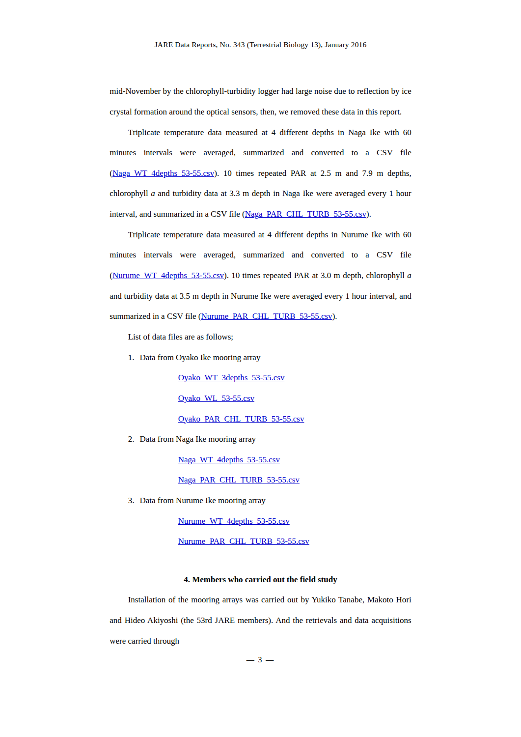JARE Data Reports, No. 343 (Terrestrial Biology 13), January 2016
mid-November by the chlorophyll-turbidity logger had large noise due to reflection by ice crystal formation around the optical sensors, then, we removed these data in this report.
Triplicate temperature data measured at 4 different depths in Naga Ike with 60 minutes intervals were averaged, summarized and converted to a CSV file (Naga_WT_4depths_53-55.csv). 10 times repeated PAR at 2.5 m and 7.9 m depths, chlorophyll a and turbidity data at 3.3 m depth in Naga Ike were averaged every 1 hour interval, and summarized in a CSV file (Naga_PAR_CHL_TURB_53-55.csv).
Triplicate temperature data measured at 4 different depths in Nurume Ike with 60 minutes intervals were averaged, summarized and converted to a CSV file (Nurume_WT_4depths_53-55.csv). 10 times repeated PAR at 3.0 m depth, chlorophyll a and turbidity data at 3.5 m depth in Nurume Ike were averaged every 1 hour interval, and summarized in a CSV file (Nurume_PAR_CHL_TURB_53-55.csv).
List of data files are as follows;
Data from Oyako Ike mooring array
Oyako_WT_3depths_53-55.csv
Oyako_WL_53-55.csv
Oyako_PAR_CHL_TURB_53-55.csv
Data from Naga Ike mooring array
Naga_WT_4depths_53-55.csv
Naga_PAR_CHL_TURB_53-55.csv
Data from Nurume Ike mooring array
Nurume_WT_4depths_53-55.csv
Nurume_PAR_CHL_TURB_53-55.csv
4. Members who carried out the field study
Installation of the mooring arrays was carried out by Yukiko Tanabe, Makoto Hori and Hideo Akiyoshi (the 53rd JARE members). And the retrievals and data acquisitions were carried through
— 3 —